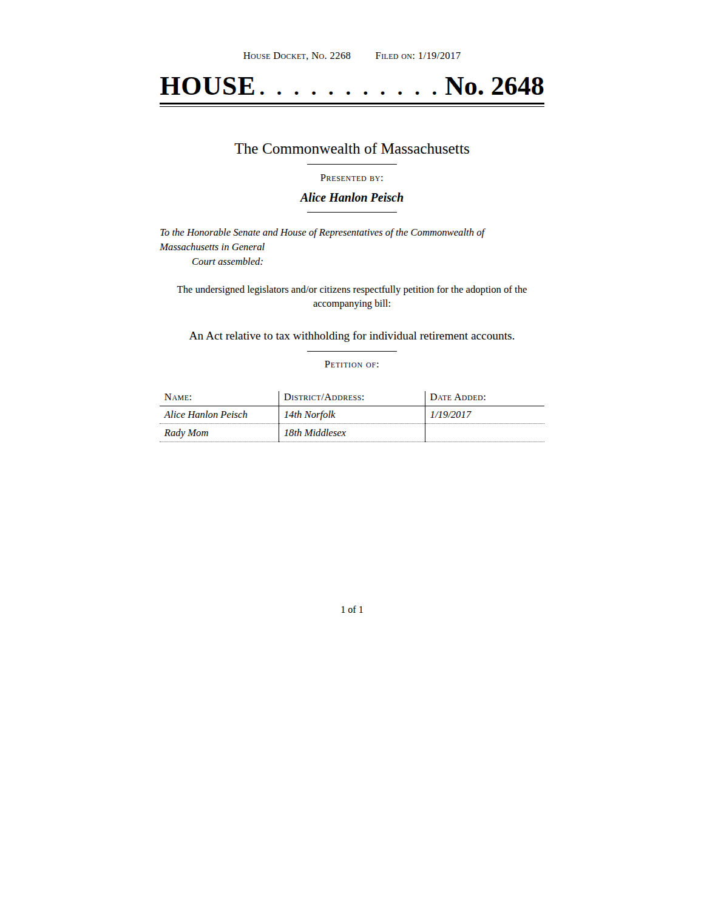House Docket, No. 2268 Filed on: 1/19/2017
HOUSE . . . . . . . . . . . . . . . No. 2648
The Commonwealth of Massachusetts
Presented by:
Alice Hanlon Peisch
To the Honorable Senate and House of Representatives of the Commonwealth of Massachusetts in General Court assembled:
The undersigned legislators and/or citizens respectfully petition for the adoption of the accompanying bill:
An Act relative to tax withholding for individual retirement accounts.
Petition of:
| Name: | District/Address: | Date Added: |
| --- | --- | --- |
| Alice Hanlon Peisch | 14th Norfolk | 1/19/2017 |
| Rady Mom | 18th Middlesex | |
1 of 1